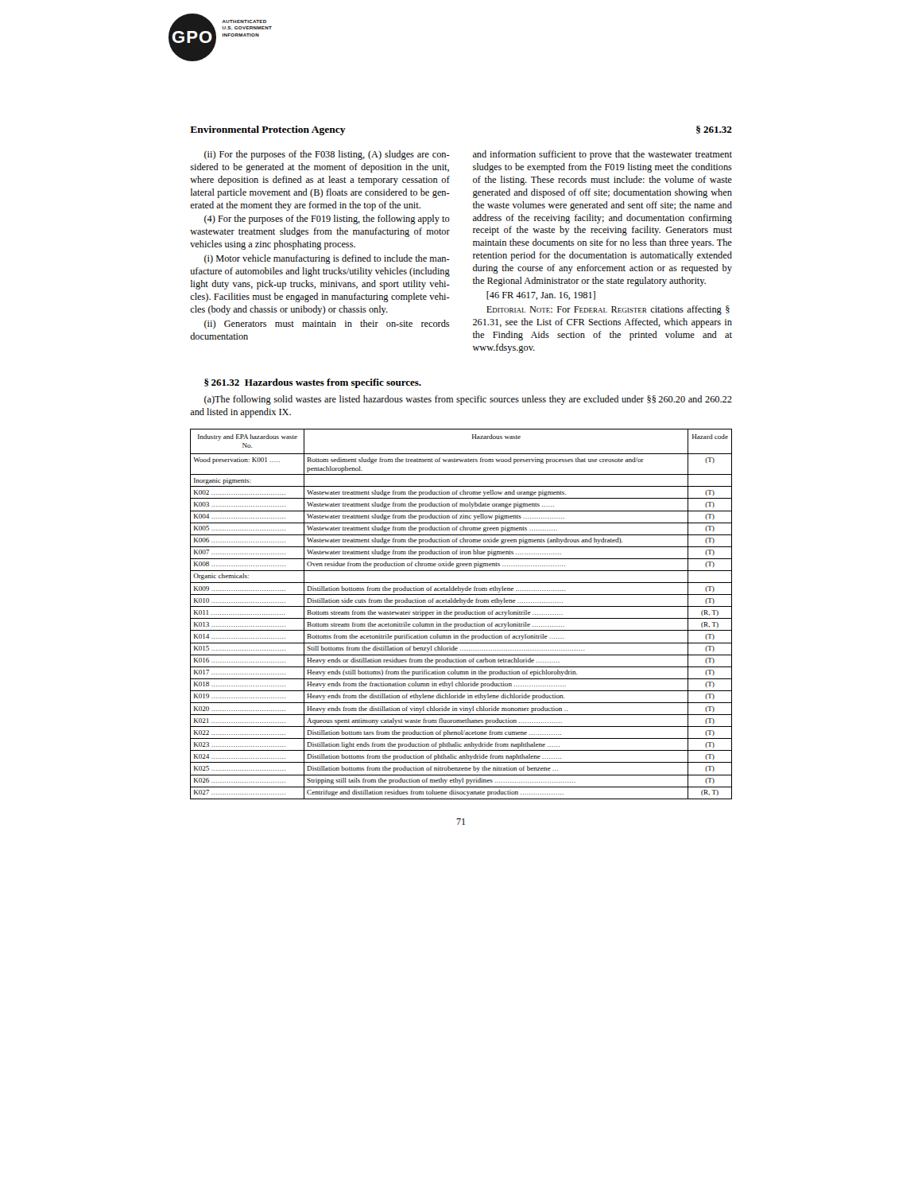GPO
AUTHENTICATED
U.S. GOVERNMENT
INFORMATION
Environmental Protection Agency
§ 261.32
(ii) For the purposes of the F038 listing, (A) sludges are considered to be generated at the moment of deposition in the unit, where deposition is defined as at least a temporary cessation of lateral particle movement and (B) floats are considered to be generated at the moment they are formed in the top of the unit.
(4) For the purposes of the F019 listing, the following apply to wastewater treatment sludges from the manufacturing of motor vehicles using a zinc phosphating process.
(i) Motor vehicle manufacturing is defined to include the manufacture of automobiles and light trucks/utility vehicles (including light duty vans, pick-up trucks, minivans, and sport utility vehicles). Facilities must be engaged in manufacturing complete vehicles (body and chassis or unibody) or chassis only.
(ii) Generators must maintain in their on-site records documentation
and information sufficient to prove that the wastewater treatment sludges to be exempted from the F019 listing meet the conditions of the listing. These records must include: the volume of waste generated and disposed of off site; documentation showing when the waste volumes were generated and sent off site; the name and address of the receiving facility; and documentation confirming receipt of the waste by the receiving facility. Generators must maintain these documents on site for no less than three years. The retention period for the documentation is automatically extended during the course of any enforcement action or as requested by the Regional Administrator or the state regulatory authority.
[46 FR 4617, Jan. 16, 1981]
Editorial Note: For Federal Register citations affecting § 261.31, see the List of CFR Sections Affected, which appears in the Finding Aids section of the printed volume and at www.fdsys.gov.
§ 261.32 Hazardous wastes from specific sources.
(a)The following solid wastes are listed hazardous wastes from specific sources unless they are excluded under §§ 260.20 and 260.22 and listed in appendix IX.
| Industry and EPA hazardous waste No. | Hazardous waste | Hazard code |
| --- | --- | --- |
| Wood preservation: K001 ..... | Bottom sediment sludge from the treatment of wastewaters from wood preserving processes that use creosote and/or pentachlorophenol. | (T) |
| Inorganic pigments: | | |
| K002 .................................. | Wastewater treatment sludge from the production of chrome yellow and orange pigments. | (T) |
| K003 .................................. | Wastewater treatment sludge from the production of molybdate orange pigments ...... | (T) |
| K004 .................................. | Wastewater treatment sludge from the production of zinc yellow pigments ................... | (T) |
| K005 .................................. | Wastewater treatment sludge from the production of chrome green pigments ............. | (T) |
| K006 .................................. | Wastewater treatment sludge from the production of chrome oxide green pigments (anhydrous and hydrated). | (T) |
| K007 .................................. | Wastewater treatment sludge from the production of iron blue pigments ..................... | (T) |
| K008 .................................. | Oven residue from the production of chrome oxide green pigments ............................. | (T) |
| Organic chemicals: | | |
| K009 .................................. | Distillation bottoms from the production of acetaldehyde from ethylene ....................... | (T) |
| K010 .................................. | Distillation side cuts from the production of acetaldehyde from ethylene ..................... | (T) |
| K011 .................................. | Bottom stream from the wastewater stripper in the production of acrylonitrile .............. | (R, T) |
| K013 .................................. | Bottom stream from the acetonitrile column in the production of acrylonitrile ............... | (R, T) |
| K014 .................................. | Bottoms from the acetonitrile purification column in the production of acrylonitrile ....... | (T) |
| K015 .................................. | Still bottoms from the distillation of benzyl chloride ......................................................... | (T) |
| K016 .................................. | Heavy ends or distillation residues from the production of carbon tetrachloride ........... | (T) |
| K017 .................................. | Heavy ends (still bottoms) from the purification column in the production of epichlorohydrin. | (T) |
| K018 .................................. | Heavy ends from the fractionation column in ethyl chloride production ........................ | (T) |
| K019 .................................. | Heavy ends from the distillation of ethylene dichloride in ethylene dichloride production. | (T) |
| K020 .................................. | Heavy ends from the distillation of vinyl chloride in vinyl chloride monomer production .. | (T) |
| K021 .................................. | Aqueous spent antimony catalyst waste from fluoromethanes production .................... | (T) |
| K022 .................................. | Distillation bottom tars from the production of phenol/acetone from cumene ............... | (T) |
| K023 .................................. | Distillation light ends from the production of phthalic anhydride from naphthalene ...... | (T) |
| K024 .................................. | Distillation bottoms from the production of phthalic anhydride from naphthalene ......... | (T) |
| K025 .................................. | Distillation bottoms from the production of nitrobenzene by the nitration of benzene ... | (T) |
| K026 .................................. | Stripping still tails from the production of methy ethyl pyridines ..................................... | (T) |
| K027 .................................. | Centrifuge and distillation residues from toluene diisocyanate production .................... | (R, T) |
71